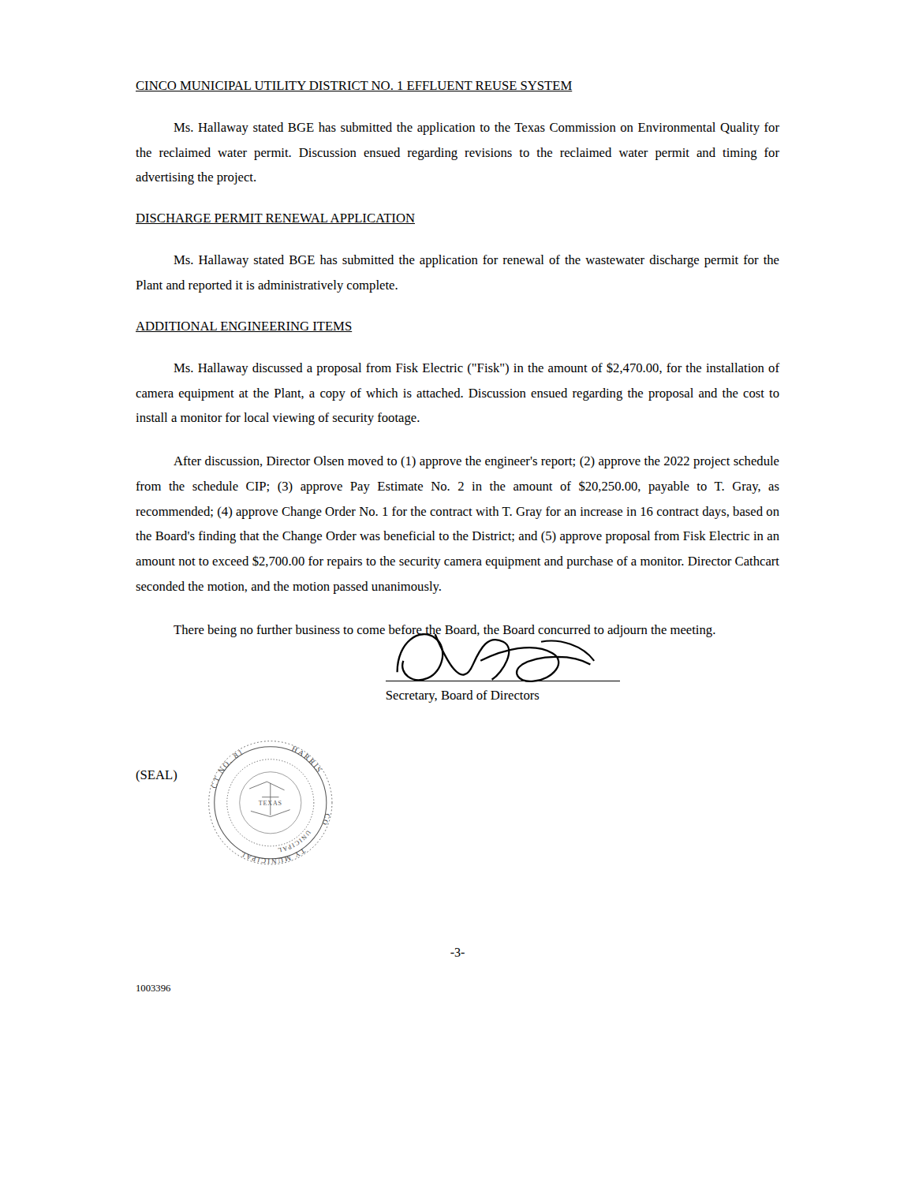CINCO MUNICIPAL UTILITY DISTRICT NO. 1 EFFLUENT REUSE SYSTEM
Ms. Hallaway stated BGE has submitted the application to the Texas Commission on Environmental Quality for the reclaimed water permit. Discussion ensued regarding revisions to the reclaimed water permit and timing for advertising the project.
DISCHARGE PERMIT RENEWAL APPLICATION
Ms. Hallaway stated BGE has submitted the application for renewal of the wastewater discharge permit for the Plant and reported it is administratively complete.
ADDITIONAL ENGINEERING ITEMS
Ms. Hallaway discussed a proposal from Fisk Electric ("Fisk") in the amount of $2,470.00, for the installation of camera equipment at the Plant, a copy of which is attached. Discussion ensued regarding the proposal and the cost to install a monitor for local viewing of security footage.
After discussion, Director Olsen moved to (1) approve the engineer's report; (2) approve the 2022 project schedule from the schedule CIP; (3) approve Pay Estimate No. 2 in the amount of $20,250.00, payable to T. Gray, as recommended; (4) approve Change Order No. 1 for the contract with T. Gray for an increase in 16 contract days, based on the Board's finding that the Change Order was beneficial to the District; and (5) approve proposal from Fisk Electric in an amount not to exceed $2,700.00 for repairs to the security camera equipment and purchase of a monitor. Director Cathcart seconded the motion, and the motion passed unanimously.
There being no further business to come before the Board, the Board concurred to adjourn the meeting.
Secretary, Board of Directors
(SEAL)
CT NO. 81 HARRIS CO TY MUNICIPAL UNICIPAL TEXAS
-3-
1003396